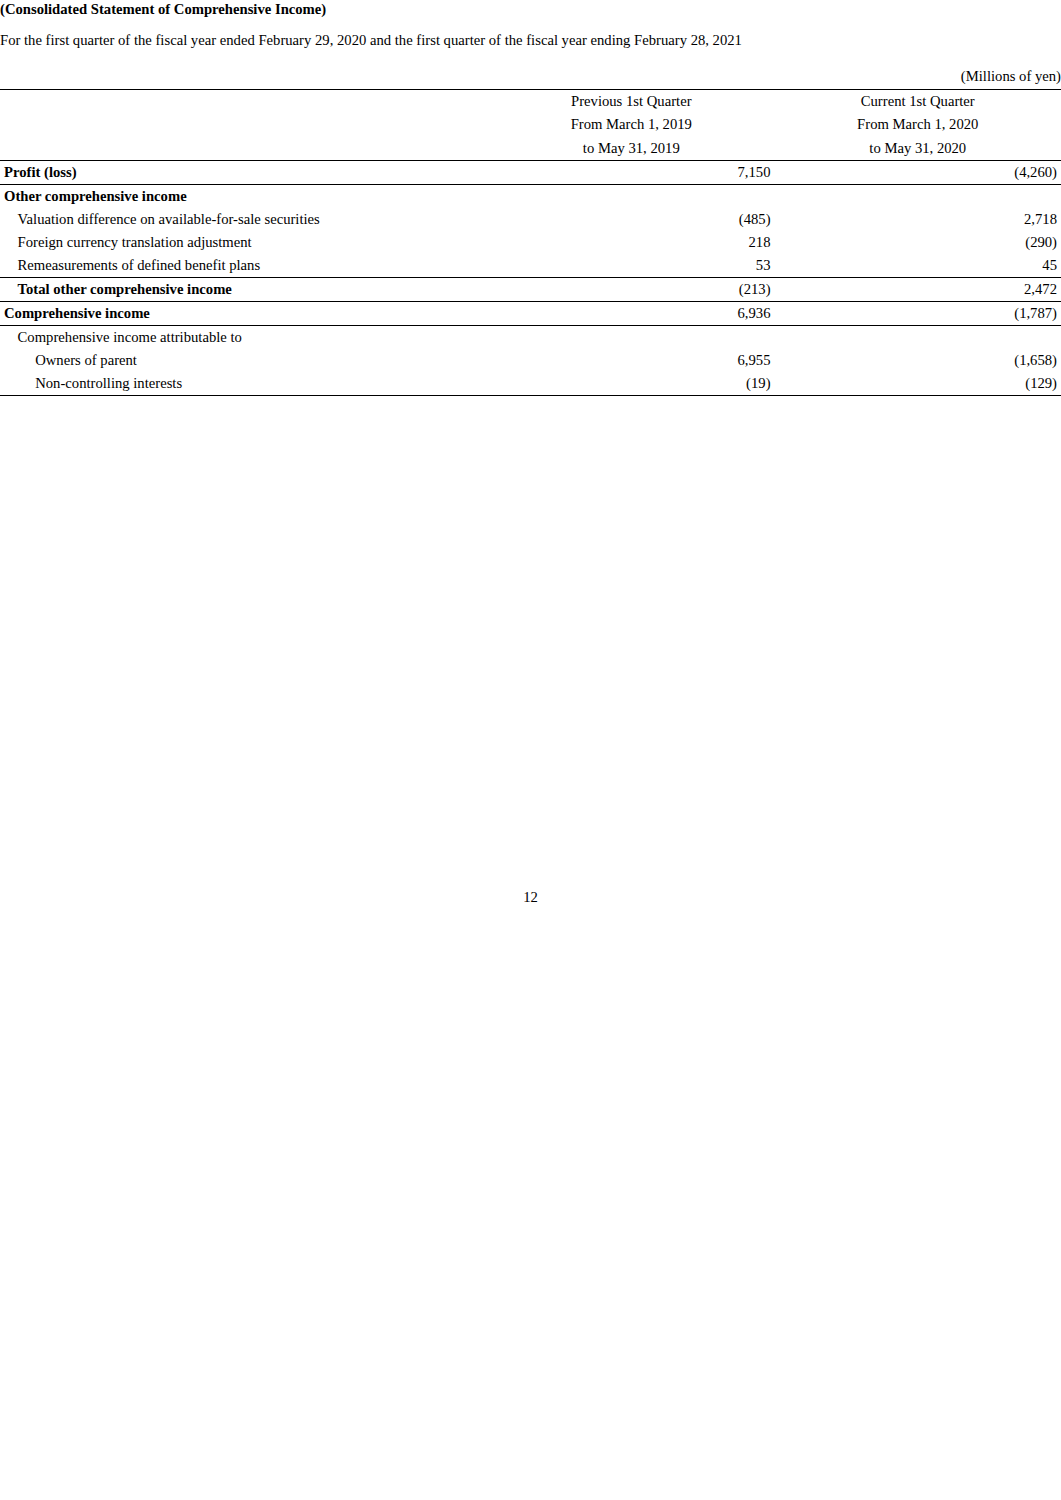(Consolidated Statement of Comprehensive Income)
For the first quarter of the fiscal year ended February 29, 2020 and the first quarter of the fiscal year ending February 28, 2021
(Millions of yen)
| | Previous 1st Quarter | Current 1st Quarter |
| --- | --- | --- |
| | From March 1, 2019 | From March 1, 2020 |
| | to May 31, 2019 | to May 31, 2020 |
| Profit (loss) | 7,150 | (4,260) |
| Other comprehensive income | | |
| Valuation difference on available-for-sale securities | (485) | 2,718 |
| Foreign currency translation adjustment | 218 | (290) |
| Remeasurements of defined benefit plans | 53 | 45 |
| Total other comprehensive income | (213) | 2,472 |
| Comprehensive income | 6,936 | (1,787) |
| Comprehensive income attributable to | | |
| Owners of parent | 6,955 | (1,658) |
| Non-controlling interests | (19) | (129) |
12